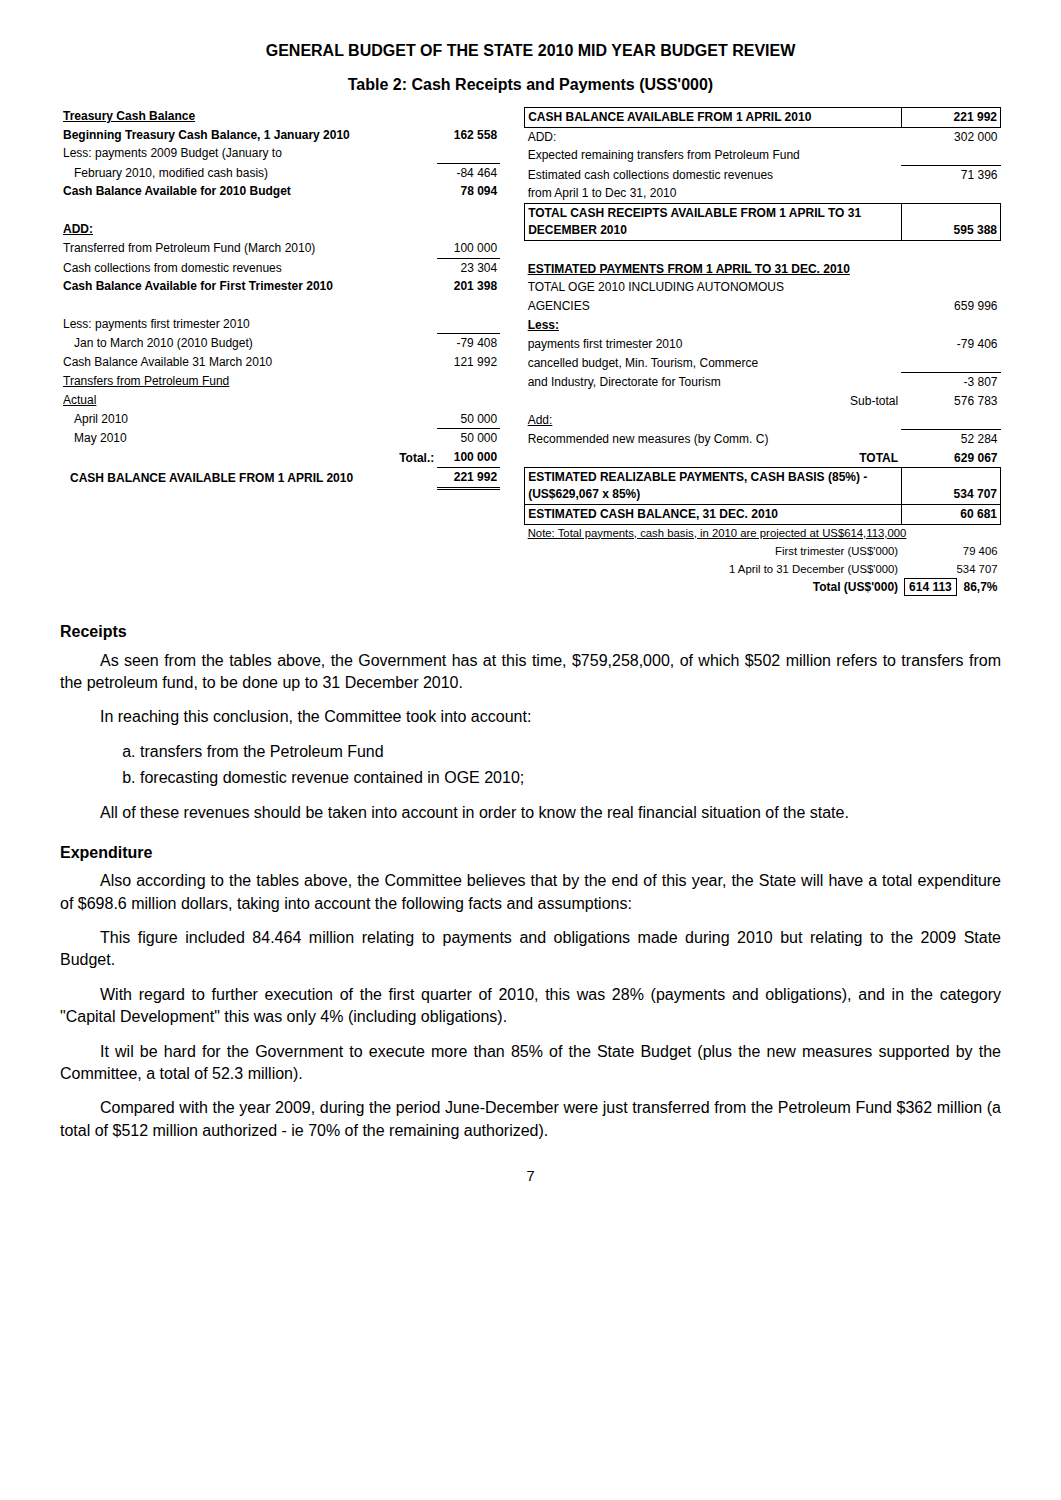GENERAL BUDGET OF THE STATE 2010 MID YEAR BUDGET REVIEW
Table 2: Cash Receipts and Payments (USS'000)
| Treasury Cash Balance | |
| Beginning Treasury Cash Balance, 1 January 2010 | 162 558 |
| Less: payments 2009 Budget (January to | |
| February 2010, modified cash basis) | -84 464 |
| Cash Balance Available for 2010 Budget | 78 094 |
| ADD: | |
| Transferred from Petroleum Fund (March 2010) | 100 000 |
| Cash collections from domestic revenues | 23 304 |
| Cash Balance Available for First Trimester 2010 | 201 398 |
| Less: payments first trimester 2010 | |
| Jan to March 2010 (2010 Budget) | -79 408 |
| Cash Balance Available 31 March 2010 | 121 992 |
| Transfers from Petroleum Fund | |
| Actual | |
| April 2010 | 50 000 |
| May 2010 | 50 000 |
| Total.: | 100 000 |
| CASH BALANCE AVAILABLE FROM 1 APRIL 2010 | 221 992 |
| CASH BALANCE AVAILABLE FROM 1 APRIL 2010 | 221 992 |
| ADD: | 302 000 |
| Expected remaining transfers from Petroleum Fund | |
| Estimated cash collections domestic revenues | 71 396 |
| from April 1 to Dec 31, 2010 | |
| TOTAL CASH RECEIPTS AVAILABLE FROM 1 APRIL TO 31 DECEMBER 2010 | 595 388 |
| ESTIMATED PAYMENTS FROM 1 APRIL TO 31 DEC. 2010 | |
| TOTAL OGE 2010 INCLUDING AUTONOMOUS | |
| AGENCIES | 659 996 |
| Less: | |
| payments first trimester 2010 | -79 406 |
| cancelled budget, Min. Tourism, Commerce | |
| and Industry, Directorate for Tourism | -3 807 |
| Sub-total | 576 783 |
| Add: | |
| Recommended new measures (by Comm. C) | 52 284 |
| TOTAL | 629 067 |
| ESTIMATED REALIZABLE PAYMENTS, CASH BASIS (85%) - (US$629,067 x 85%) | 534 707 |
| ESTIMATED CASH BALANCE, 31 DEC. 2010 | 60 681 |
| Note: Total payments, cash basis, in 2010 are projected at US$614,113,000 |
| First trimester (US$'000) | 79 406 |
| 1 April to 31 December (US$'000) | 534 707 |
| Total (US$'000) | 614 113 86,7% |
Receipts
As seen from the tables above, the Government has at this time, $759,258,000, of which $502 million refers to transfers from the petroleum fund, to be done up to 31 December 2010.
In reaching this conclusion, the Committee took into account:
transfers from the Petroleum Fund
forecasting domestic revenue contained in OGE 2010;
All of these revenues should be taken into account in order to know the real financial situation of the state.
Expenditure
Also according to the tables above, the Committee believes that by the end of this year, the State will have a total expenditure of $698.6 million dollars, taking into account the following facts and assumptions:
This figure included 84.464 million relating to payments and obligations made during 2010 but relating to the 2009 State Budget.
With regard to further execution of the first quarter of 2010, this was 28% (payments and obligations), and in the category "Capital Development" this was only 4% (including obligations).
It wil be hard for the Government to execute more than 85% of the State Budget (plus the new measures supported by the Committee, a total of 52.3 million).
Compared with the year 2009, during the period June-December were just transferred from the Petroleum Fund $362 million (a total of $512 million authorized - ie 70% of the remaining authorized).
7